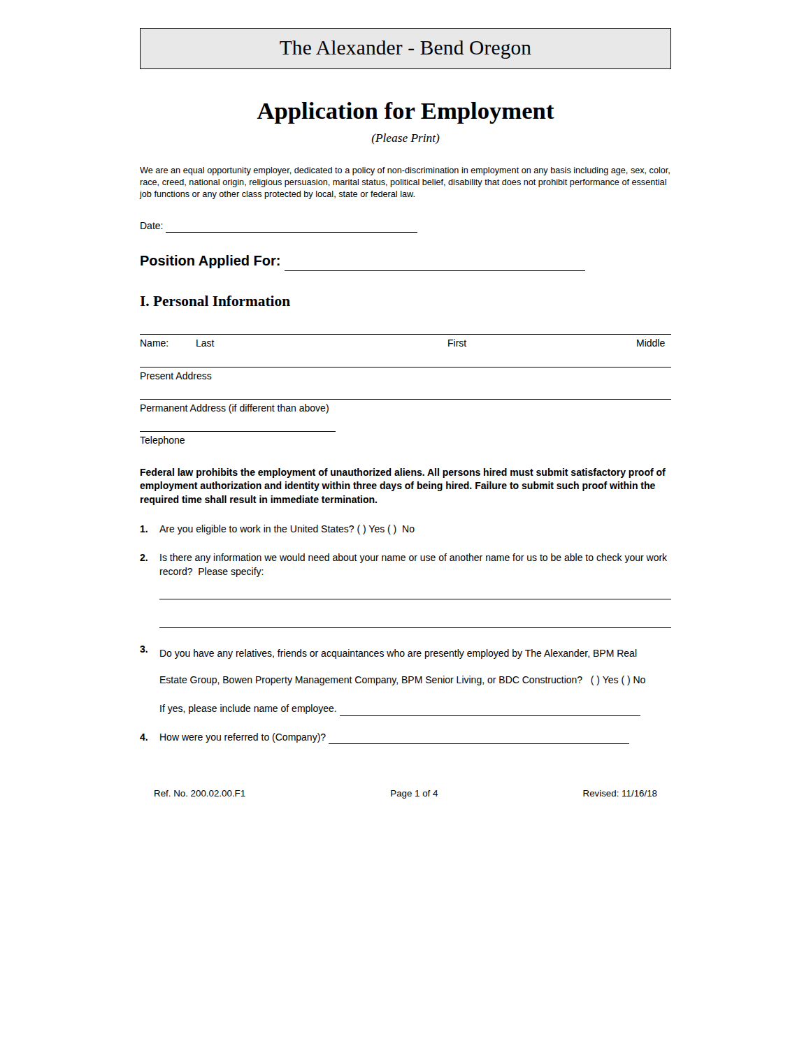The Alexander - Bend Oregon
Application for Employment
(Please Print)
We are an equal opportunity employer, dedicated to a policy of non-discrimination in employment on any basis including age, sex, color, race, creed, national origin, religious persuasion, marital status, political belief, disability that does not prohibit performance of essential job functions or any other class protected by local, state or federal law.
Date:
Position Applied For:
I. Personal Information
Name: Last First Middle
Present Address
Permanent Address (if different than above)
Telephone
Federal law prohibits the employment of unauthorized aliens. All persons hired must submit satisfactory proof of employment authorization and identity within three days of being hired. Failure to submit such proof within the required time shall result in immediate termination.
1. Are you eligible to work in the United States? ( ) Yes ( ) No
2. Is there any information we would need about your name or use of another name for us to be able to check your work record? Please specify:
3. Do you have any relatives, friends or acquaintances who are presently employed by The Alexander, BPM Real Estate Group, Bowen Property Management Company, BPM Senior Living, or BDC Construction? ( ) Yes ( ) No
If yes, please include name of employee.
4. How were you referred to (Company)?
Ref. No. 200.02.00.F1
Page 1 of 4
Revised: 11/16/18